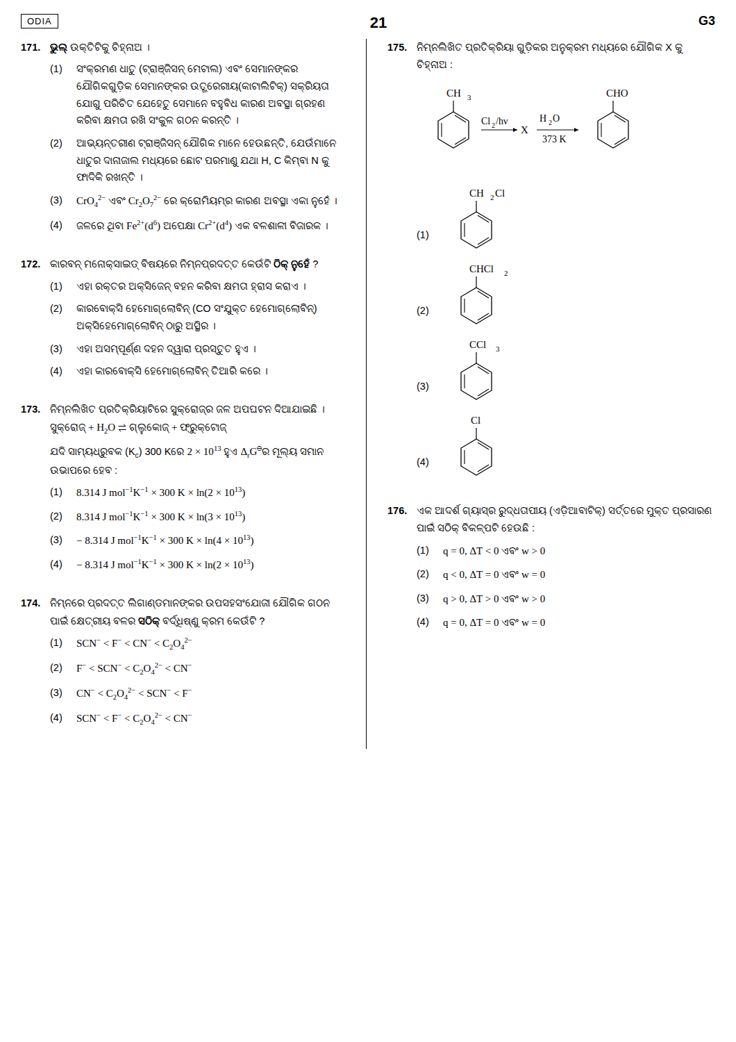ODIA
21
G3
171.
ଭୁଲ୍ ଉକ୍ତିଟିକୁ ଚିହ୍ନାଅ ।
(1) ସଂକ୍ରମଣ ଧାତୁ (ଟ୍ରାଞ୍ଜିସନ୍ ମେଟାଲ) ଏବଂ ସେମାନଙ୍କର ଯୌଗିକଗୁଡ଼ିକ ସେମାନଙ୍କର ଉତ୍ପ୍ରେରୀୟ(କାଟାଲିଟିକ୍) ସକ୍ରିୟତା ଯୋଗୁ ପରିଚିତ ଯେହେତୁ ସେମାନେ ବହୁବିଧ କାରଣ ଅବସ୍ଥା ଗ୍ରହଣ କରିବା କ୍ଷମତା ରଖି ସଂକୁଳ ଗଠନ କରନ୍ତି ।
(2) ଆଭ୍ୟନ୍ତରୀଣ ଟ୍ରାଞ୍ଜିସନ୍ ଯୌଗିକ ମାନେ ହେଉଛନ୍ତି, ଯେଉଁମାନେ ଧାତୁର ଦାନାଜାଲ ମଧ୍ୟରେ ଛୋଟ ପରମାଣୁ ଯଥା H, C କିମ୍ବା N କୁ ଫାଦିକି ରଖନ୍ତି ।
(3) CrO42− ଏବଂ Cr2O72− ରେ କ୍ରୋମିୟମ୍‌ର କାରଣ ଅବସ୍ଥା ଏକା ନୁହେଁ ।
(4) ଜଳରେ ଥିବା Fe2+(d6) ଅପେକ୍ଷା Cr2+(d4) ଏକ ବଳଶାଳୀ ବିଜାରକ ।
172.
କାରବନ୍ ମନୋକ୍ସାଇଡ୍ ବିଷୟରେ ନିମ୍ନପ୍ରଦତ୍ତ କେଉଁଟି ଠିକ୍ ନୁହେଁ ?
(1) ଏହା ରକ୍ତର ଅକ୍ସିଜେନ୍ ବହନ କରିବା କ୍ଷମତା ହ୍ରାସ କରାଏ ।
(2) କାରବୋକ୍ସି ହେମୋଗ୍ଲୋବିନ୍ (CO ସଂଯୁକ୍ତ ହେମୋଗ୍ଲୋବିନ୍) ଅକ୍ସିହେମୋଗ୍ଲୋବିନ୍ ଠାରୁ ଅସ୍ଥିର ।
(3) ଏହା ଅସମ୍ପୂର୍ଣ୍ଣ ଦହନ ଦ୍ୱାରା ପ୍ରସ୍ତୁତ ହୁଏ ।
(4) ଏହା କାରବୋକ୍ସି ହେମୋଗ୍ଲୋବିନ୍ ତିଆରି କରେ ।
173.
ନିମ୍ନଲିଖିତ ପ୍ରତିକ୍ରିୟାଟିରେ ସୁକ୍ରୋଜ୍‌ର ଜଳ ଅପଘଟନ ଦିଆଯାଇଛି । ସୁକ୍ରୋଜ୍ + H2O ⇌ ଗ୍ଲୁକୋଜ୍ + ଫ୍ରୁକ୍ଟୋଜ୍
ଯଦି ସାମ୍ୟଧ୍ରୁବକ (Kc) 300 K‌ରେ 2 × 1013 ହୁଏ ΔrG⊖ର ମୂଲ୍ୟ ସମାନ ଉଭାପରେ ହେବ :
(1) 8.314 J mol−1K−1 × 300 K × ln(2 × 1013)
(2) 8.314 J mol−1K−1 × 300 K × ln(3 × 1013)
(3)− 8.314 J mol−1K−1 × 300 K × ln(4 × 1013)
(4)− 8.314 J mol−1K−1 × 300 K × ln(2 × 1013)
174.
ନିମ୍ନରେ ପ୍ରଦତ୍ତ ଲିଗାଣ୍ଡମାନଙ୍କର ଉପସହସଂଯୋଜୀ ଯୌଗିକ ଗଠନ ପାଇଁ କ୍ଷେତ୍ରୀୟ ବଳର ସଠିକ୍ ବର୍ଦ୍ଧିଷ୍ଣୁ କ୍ରମ କେଉଁଟି ?
(1) SCN− < F− < CN− < C2O42−
(2) F− < SCN− < C2O42− < CN−
(3) CN− < C2O42− < SCN− < F−
(4) SCN− < F− < C2O42− < CN−
175.
ନିମ୍ନଲିଖିତ ପ୍ରତିକ୍ରିୟା ଗୁଡ଼ିକର ଅନୁକ୍ରମ ମଧ୍ୟରେ ଯୌଗିକ X କୁ ଚିହ୍ନାଅ :
CH 3 Cl 2 /hν X H 2 O 373 K CHO
(1) CH 2 Cl
(2) CHCl 2
(3) CCl 3
(4) Cl
176.
ଏକ ଆଦର୍ଶ ଗ୍ୟାସ୍‌ର ରୁଦ୍ଧତାପୀୟ (ଏଡ଼ିଆବାଟିକ୍) ସର୍ତ୍ତରେ ମୁକ୍ତ ପ୍ରସାରଣ ପାଇଁ ସଠିକ୍ ବିକଳ୍ପଟି ହେଉଛି :
(1) q = 0, ΔT < 0 ଏବଂ w > 0
(2) q < 0, ΔT = 0 ଏବଂ w = 0
(3) q > 0, ΔT > 0 ଏବଂ w > 0
(4) q = 0, ΔT = 0 ଏବଂ w = 0